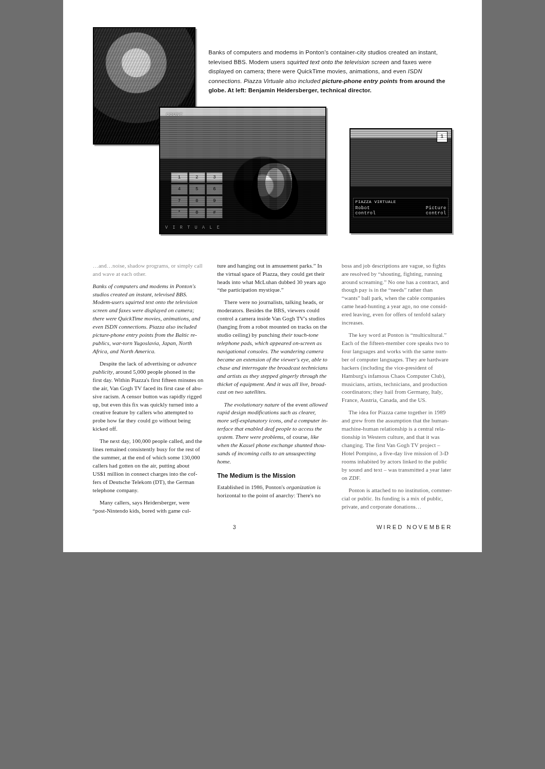Banks of computers and modems in Ponton's container-city studios created an instant, televised BBS. Modem users squirted text onto the television screen and faxes were displayed on camera; there were QuickTime movies, animations, and even ISDN connections. Piazza Virtuale also included picture-phone entry points from around the globe. At left: Benjamin Heidersberger, technical director.
123 456 789 *0#
V I R T U A L E
1
PIAZZA VIRTUALE
Robot
control Picture
control
…and…noise, shadow programs, or simply call and wave at each other.
Banks of computers and modems in Ponton's studios created an instant, televised BBS. Modem-users squirted text onto the television screen and faxes were displayed on camera; there were QuickTime movies, animations, and even ISDN connections. Piazza also included picture-phone entry points from the Baltic republics, war-torn Yugoslavia, Japan, North Africa, and North America.
Despite the lack of advertising or advance publicity, around 5,000 people phoned in the first day. Within Piazza's first fifteen minutes on the air, Van Gogh TV faced its first case of abusive racism. A censor button was rapidly rigged up, but even this fix was quickly turned into a creative feature by callers who attempted to probe how far they could go without being kicked off.
The next day, 100,000 people called, and the lines remained consistently busy for the rest of the summer, at the end of which some 130,000 callers had gotten on the air, putting about US$1 million in connect charges into the coffers of Deutsche Telekom (DT), the German telephone company.
Many callers, says Heidersberger, were “post-Nintendo kids, bored with game cul-
ture and hanging out in amusement parks.” In the virtual space of Piazza, they could get their heads into what McLuhan dubbed 30 years ago “the participation mystique.”
There were no journalists, talking heads, or moderators. Besides the BBS, viewers could control a camera inside Van Gogh TV's studios (hanging from a robot mounted on tracks on the studio ceiling) by punching their touch-tone telephone pads, which appeared on-screen as navigational consoles. The wandering camera became an extension of the viewer's eye, able to chase and interrogate the broadcast technicians and artists as they stepped gingerly through the thicket of equipment. And it was all live, broadcast on two satellites.
The evolutionary nature of the event allowed rapid design modifications such as clearer, more self-explanatory icons, and a computer interface that enabled deaf people to access the system. There were problems, of course, like when the Kassel phone exchange shunted thousands of incoming calls to an unsuspecting home.
The Medium is the Mission
Established in 1986, Ponton's organization is horizontal to the point of anarchy: There's no
boss and job descriptions are vague, so fights are resolved by “shouting, fighting, running around screaming.” No one has a contract, and though pay is in the “needs” rather than “wants” ball park, when the cable companies came head-hunting a year ago, no one considered leaving, even for offers of tenfold salary increases.
The key word at Ponton is “multicultural.” Each of the fifteen-member core speaks two to four languages and works with the same number of computer languages. They are hardware hackers (including the vice-president of Hamburg's infamous Chaos Computer Club), musicians, artists, technicians, and production coordinators; they hail from Germany, Italy, France, Austria, Canada, and the US.
The idea for Piazza came together in 1989 and grew from the assumption that the human-machine-human relationship is a central relationship in Western culture, and that it was changing. The first Van Gogh TV project – Hotel Pompino, a five-day live mission of 3-D rooms inhabited by actors linked to the public by sound and text – was transmitted a year later on ZDF.
Ponton is attached to no institution, commercial or public. Its funding is a mix of public, private, and corporate donations…
3
WIRED NOVEMBER